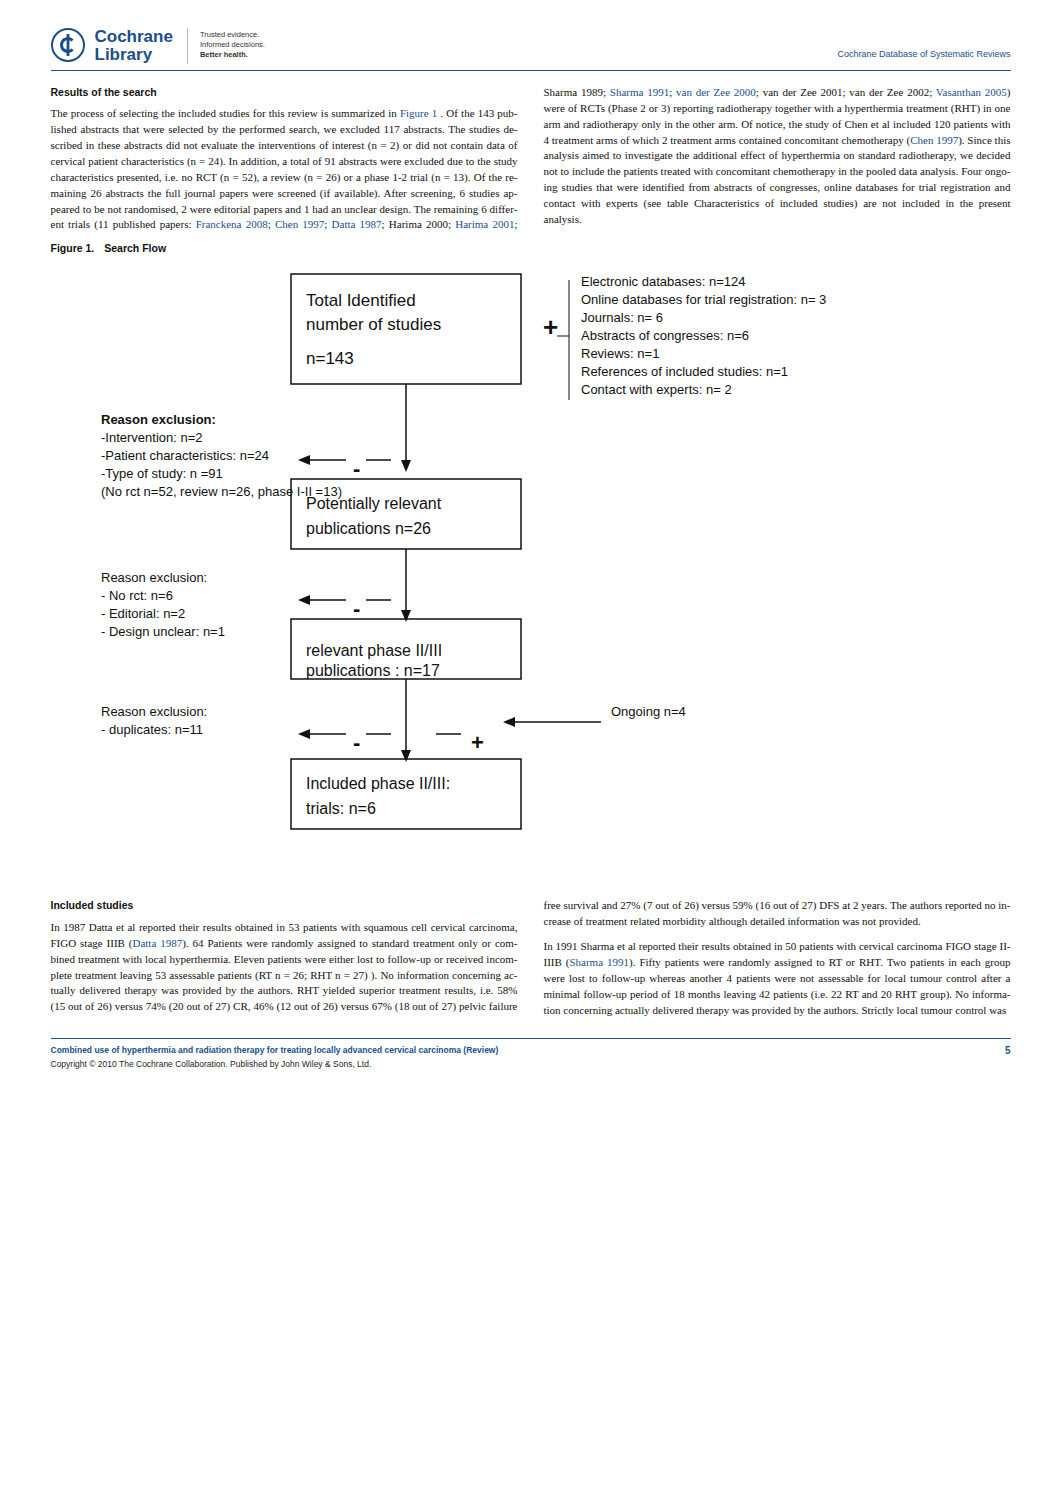Cochrane
Library
Trusted evidence.
Informed decisions.
Better health.
Cochrane Database of Systematic Reviews
Results of the search
The process of selecting the included studies for this review is summarized in Figure 1 . Of the 143 published abstracts that were selected by the performed search, we excluded 117 abstracts. The studies described in these abstracts did not evaluate the interventions of interest (n = 2) or did not contain data of cervical patient characteristics (n = 24). In addition, a total of 91 abstracts were excluded due to the study characteristics presented, i.e. no RCT (n = 52), a review (n = 26) or a phase 1-2 trial (n = 13). Of the remaining 26 abstracts the full journal papers were screened (if available). After screening, 6 studies appeared to be not randomised, 2 were editorial papers and 1 had an unclear design. The remaining 6 different trials (11 published papers: Franckena 2008; Chen 1997; Datta 1987; Harima 2000; Harima 2001; Sharma 1989; Sharma 1991; van der Zee 2000; van der Zee 2001; van der Zee 2002; Vasanthan 2005) were of RCTs (Phase 2 or 3) reporting radiotherapy together with a hyperthermia treatment (RHT) in one arm and radiotherapy only in the other arm. Of notice, the study of Chen et al included 120 patients with 4 treatment arms of which 2 treatment arms contained concomitant chemotherapy (Chen 1997). Since this analysis aimed to investigate the additional effect of hyperthermia on standard radiotherapy, we decided not to include the patients treated with concomitant chemotherapy in the pooled data analysis. Four ongoing studies that were identified from abstracts of congresses, online databases for trial registration and contact with experts (see table Characteristics of included studies) are not included in the present analysis.
Figure 1. Search Flow
Total Identified number of studies n=143 + Electronic databases: n=124 Online databases for trial registration: n= 3 Journals: n= 6 Abstracts of congresses: n=6 Reviews: n=1 References of included studies: n=1 Contact with experts: n= 2 Reason exclusion: -Intervention: n=2 -Patient characteristics: n=24 -Type of study: n =91 (No rct n=52, review n=26, phase I-II =13) - Potentially relevant publications n=26 Reason exclusion: - No rct: n=6 - Editorial: n=2 - Design unclear: n=1 - relevant phase II/III publications : n=17 Reason exclusion: - duplicates: n=11 - Ongoing n=4 + Included phase II/III: trials: n=6
Included studies
In 1987 Datta et al reported their results obtained in 53 patients with squamous cell cervical carcinoma, FIGO stage IIIB (Datta 1987). 64 Patients were randomly assigned to standard treatment only or combined treatment with local hyperthermia. Eleven patients were either lost to follow-up or received incomplete treatment leaving 53 assessable patients (RT n = 26; RHT n = 27) ). No information concerning actually delivered therapy was provided by the authors. RHT yielded superior treatment results, i.e. 58% (15 out of 26) versus 74% (20 out of 27) CR, 46% (12 out of 26) versus 67% (18 out of 27) pelvic failure free survival and 27% (7 out of 26) versus 59% (16 out of 27) DFS at 2 years. The authors reported no increase of treatment related morbidity although detailed information was not provided.
In 1991 Sharma et al reported their results obtained in 50 patients with cervical carcinoma FIGO stage II-IIIB (Sharma 1991). Fifty patients were randomly assigned to RT or RHT. Two patients in each group were lost to follow-up whereas another 4 patients were not assessable for local tumour control after a minimal follow-up period of 18 months leaving 42 patients (i.e. 22 RT and 20 RHT group). No information concerning actually delivered therapy was provided by the authors. Strictly local tumour control was
Combined use of hyperthermia and radiation therapy for treating locally advanced cervical carcinoma (Review) Copyright © 2010 The Cochrane Collaboration. Published by John Wiley & Sons, Ltd.
5